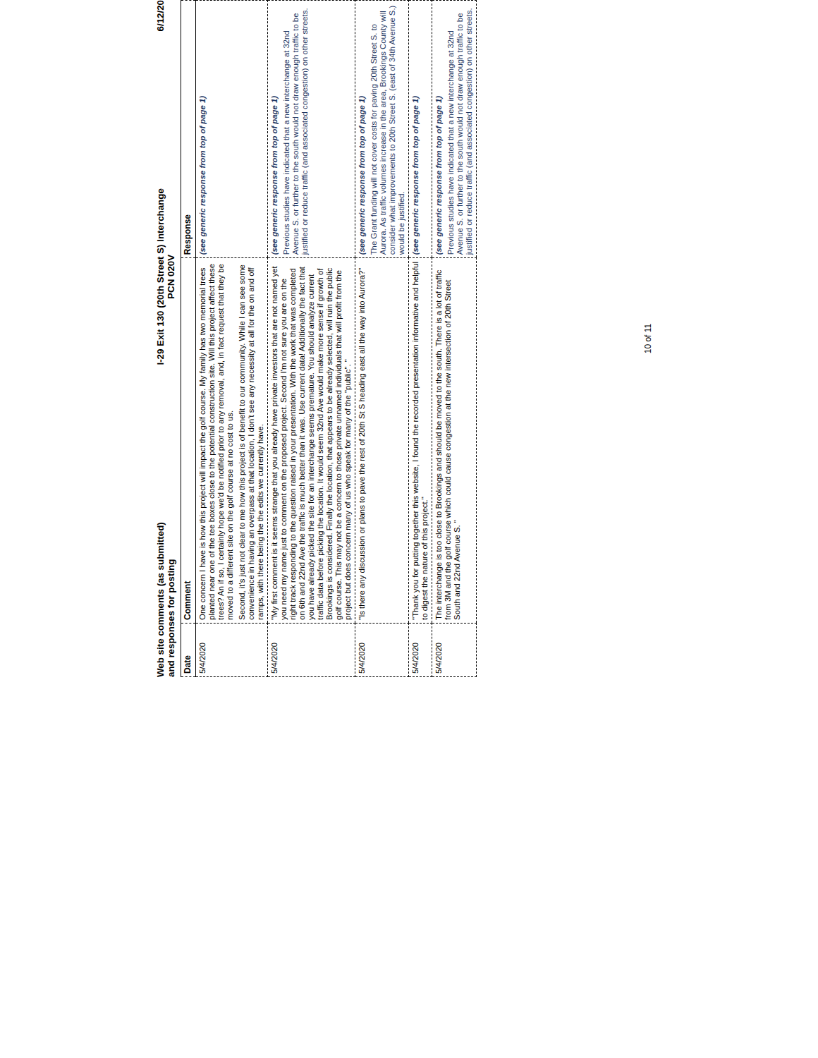Web site comments (as submitted)
and responses for posting
I-29 Exit 130 (20th Street S) Interchange PCN 020V
6/12/20
| Date | Comment | Response |
| --- | --- | --- |
| 5/4/2020 | One concern I have is how this project will impact the golf course. My family has two memorial trees planted near one of the tee boxes close to the potential construction site. Will this project affect these trees? An if so, I certainly hope we'd be notified prior to any removal, and, in fact request that they be moved to a different site on the golf course at no cost to us. Second, it's just not clear to me how this project is of benefit to our community. While I can see some convenience in having an overpass at that location, I don't see any necessity at all for the on and off ramps, with there being the the edits we currently have. | (see generic response from top of page 1) |
| 5/4/2020 | "My first comment is it seems strange that you already have private investors that are not named yet you need my name just to comment on the proposed project. Second I'm not sure you are on the right track responding to the question raised in your presentation. With the work that was completed on 6th and 22nd Ave the traffic is much better than it was. Use current data! Additionally the fact that you have already picked the site for an interchange seems premature. You should analyze current traffic data before picking the location. It would seem 32nd Ave would make more sense if growth of Brookings is considered. Finally the location, that appears to be already selected, will ruin the public golf course. This may not be a concern to those private unnamed individuals that will profit from the project but does concern many of us who speak for many of the "public". " | (see generic response from top of page 1) Previous studies have indicated that a new interchange at 32nd Avenue S. or further to the south would not draw enough traffic to be justified or reduce traffic (and associated congestion) on other streets. |
| 5/4/2020 | "Is there any discussion or plans to pave the rest of 20th St S heading east all the way into Aurora?" | (see generic response from top of page 1) The Grant funding will not cover costs for paving 20th Street S. to Aurora. As traffic volumes increase in the area, Brookings County will consider what improvements to 20th Street S. (east of 34th Avenue S.) would be justified. |
| 5/4/2020 | "Thank you for putting together this website, I found the recorded presentation informative and helpful to digest the nature of this project." | (see generic response from top of page 1) |
| 5/4/2020 | The interchange is too close to Brookings and should be moved to the south. There is a lot of traffic from 3M and the golf course which could cause congestion at the new intersection of 20th Street South and 22nd Avenue S. " | (see generic response from top of page 1) Previous studies have indicated that a new interchange at 32nd Avenue S. or further to the south would not draw enough traffic to be justified or reduce traffic (and associated congestion) on other streets. |
10 of 11